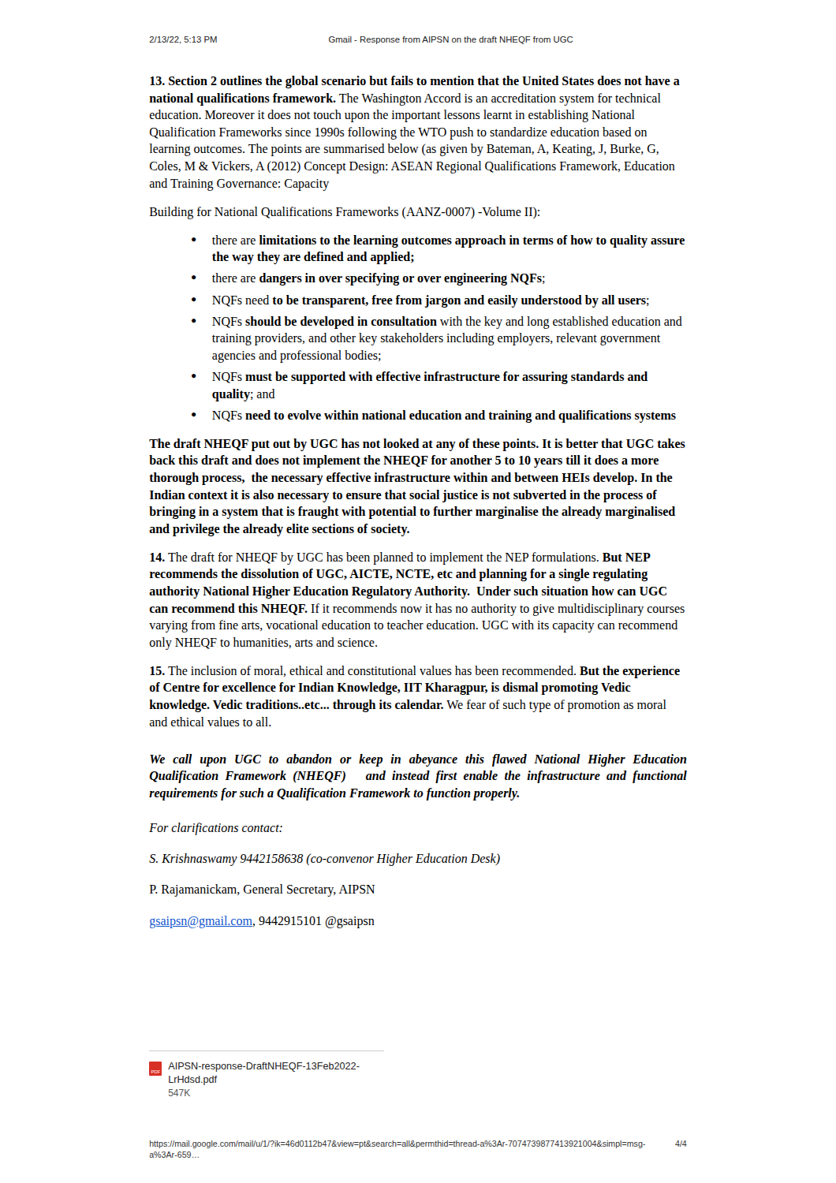2/13/22, 5:13 PM Gmail - Response from AIPSN on the draft NHEQF from UGC
13. Section 2 outlines the global scenario but fails to mention that the United States does not have a national qualifications framework. The Washington Accord is an accreditation system for technical education. Moreover it does not touch upon the important lessons learnt in establishing National Qualification Frameworks since 1990s following the WTO push to standardize education based on learning outcomes. The points are summarised below (as given by Bateman, A, Keating, J, Burke, G, Coles, M & Vickers, A (2012) Concept Design: ASEAN Regional Qualifications Framework, Education and Training Governance: Capacity
Building for National Qualifications Frameworks (AANZ-0007) -Volume II):
there are limitations to the learning outcomes approach in terms of how to quality assure the way they are defined and applied;
there are dangers in over specifying or over engineering NQFs;
NQFs need to be transparent, free from jargon and easily understood by all users;
NQFs should be developed in consultation with the key and long established education and training providers, and other key stakeholders including employers, relevant government agencies and professional bodies;
NQFs must be supported with effective infrastructure for assuring standards and quality; and
NQFs need to evolve within national education and training and qualifications systems
The draft NHEQF put out by UGC has not looked at any of these points. It is better that UGC takes back this draft and does not implement the NHEQF for another 5 to 10 years till it does a more thorough process, the necessary effective infrastructure within and between HEIs develop. In the Indian context it is also necessary to ensure that social justice is not subverted in the process of bringing in a system that is fraught with potential to further marginalise the already marginalised and privilege the already elite sections of society.
14. The draft for NHEQF by UGC has been planned to implement the NEP formulations. But NEP recommends the dissolution of UGC, AICTE, NCTE, etc and planning for a single regulating authority National Higher Education Regulatory Authority. Under such situation how can UGC can recommend this NHEQF. If it recommends now it has no authority to give multidisciplinary courses varying from fine arts, vocational education to teacher education. UGC with its capacity can recommend only NHEQF to humanities, arts and science.
15. The inclusion of moral, ethical and constitutional values has been recommended. But the experience of Centre for excellence for Indian Knowledge, IIT Kharagpur, is dismal promoting Vedic knowledge. Vedic traditions..etc... through its calendar. We fear of such type of promotion as moral and ethical values to all.
We call upon UGC to abandon or keep in abeyance this flawed National Higher Education Qualification Framework (NHEQF) and instead first enable the infrastructure and functional requirements for such a Qualification Framework to function properly.
For clarifications contact:
S. Krishnaswamy 9442158638 (co-convenor Higher Education Desk)
P. Rajamanickam, General Secretary, AIPSN
gsaipsn@gmail.com, 9442915101 @gsaipsn
AIPSN-response-DraftNHEQF-13Feb2022-LrHdsd.pdf 547K
https://mail.google.com/mail/u/1/?ik=46d0112b47&view=pt&search=all&permthid=thread-a%3Ar-7074739877413921004&simpl=msg-a%3Ar-659… 4/4